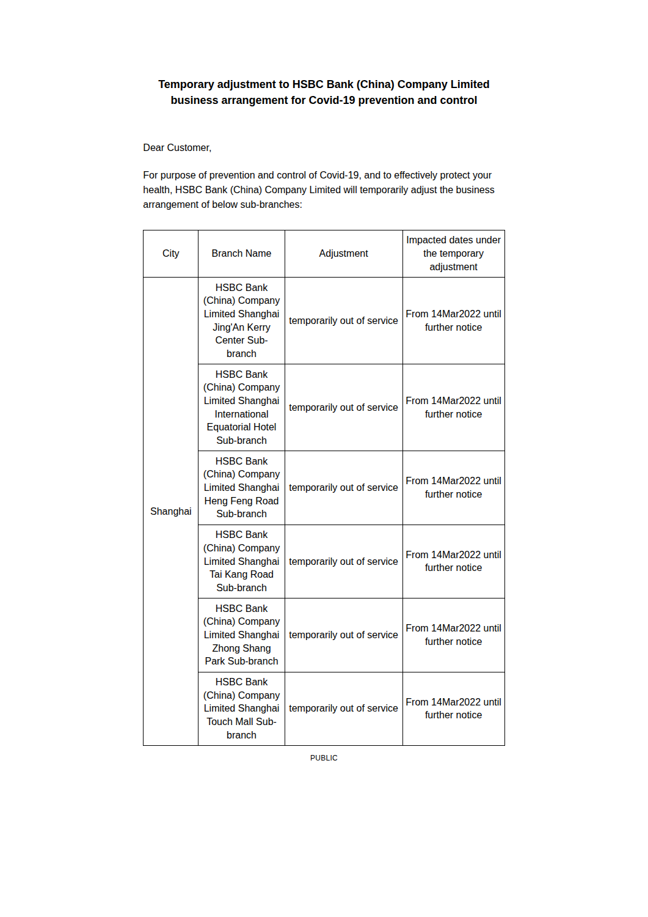Temporary adjustment to HSBC Bank (China) Company Limited business arrangement for Covid-19 prevention and control
Dear Customer,
For purpose of prevention and control of Covid-19, and to effectively protect your health, HSBC Bank (China) Company Limited will temporarily adjust the business arrangement of below sub-branches:
| City | Branch Name | Adjustment | Impacted dates under the temporary adjustment |
| --- | --- | --- | --- |
| Shanghai | HSBC Bank (China) Company Limited Shanghai Jing'An Kerry Center Sub-branch | temporarily out of service | From 14Mar2022 until further notice |
| HSBC Bank (China) Company Limited Shanghai International Equatorial Hotel Sub-branch | temporarily out of service | From 14Mar2022 until further notice |
| HSBC Bank (China) Company Limited Shanghai Heng Feng Road Sub-branch | temporarily out of service | From 14Mar2022 until further notice |
| HSBC Bank (China) Company Limited Shanghai Tai Kang Road Sub-branch | temporarily out of service | From 14Mar2022 until further notice |
| HSBC Bank (China) Company Limited Shanghai Zhong Shang Park Sub-branch | temporarily out of service | From 14Mar2022 until further notice |
| HSBC Bank (China) Company Limited Shanghai Touch Mall Sub-branch | temporarily out of service | From 14Mar2022 until further notice |
PUBLIC